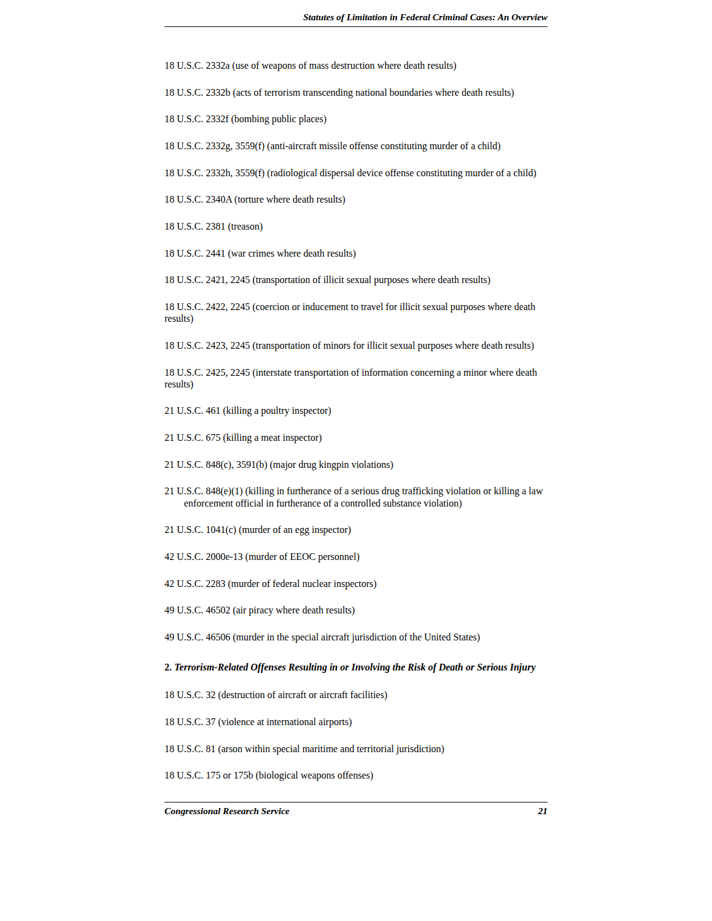Statutes of Limitation in Federal Criminal Cases: An Overview
18 U.S.C. 2332a (use of weapons of mass destruction where death results)
18 U.S.C. 2332b (acts of terrorism transcending national boundaries where death results)
18 U.S.C. 2332f (bombing public places)
18 U.S.C. 2332g, 3559(f) (anti-aircraft missile offense constituting murder of a child)
18 U.S.C. 2332h, 3559(f) (radiological dispersal device offense constituting murder of a child)
18 U.S.C. 2340A (torture where death results)
18 U.S.C. 2381 (treason)
18 U.S.C. 2441 (war crimes where death results)
18 U.S.C. 2421, 2245 (transportation of illicit sexual purposes where death results)
18 U.S.C. 2422, 2245 (coercion or inducement to travel for illicit sexual purposes where death results)
18 U.S.C. 2423, 2245 (transportation of minors for illicit sexual purposes where death results)
18 U.S.C. 2425, 2245 (interstate transportation of information concerning a minor where death results)
21 U.S.C. 461 (killing a poultry inspector)
21 U.S.C. 675 (killing a meat inspector)
21 U.S.C. 848(c), 3591(b) (major drug kingpin violations)
21 U.S.C. 848(e)(1) (killing in furtherance of a serious drug trafficking violation or killing a law enforcement official in furtherance of a controlled substance violation)
21 U.S.C. 1041(c) (murder of an egg inspector)
42 U.S.C. 2000e-13 (murder of EEOC personnel)
42 U.S.C. 2283 (murder of federal nuclear inspectors)
49 U.S.C. 46502 (air piracy where death results)
49 U.S.C. 46506 (murder in the special aircraft jurisdiction of the United States)
2. Terrorism-Related Offenses Resulting in or Involving the Risk of Death or Serious Injury
18 U.S.C. 32 (destruction of aircraft or aircraft facilities)
18 U.S.C. 37 (violence at international airports)
18 U.S.C. 81 (arson within special maritime and territorial jurisdiction)
18 U.S.C. 175 or 175b (biological weapons offenses)
Congressional Research Service 21